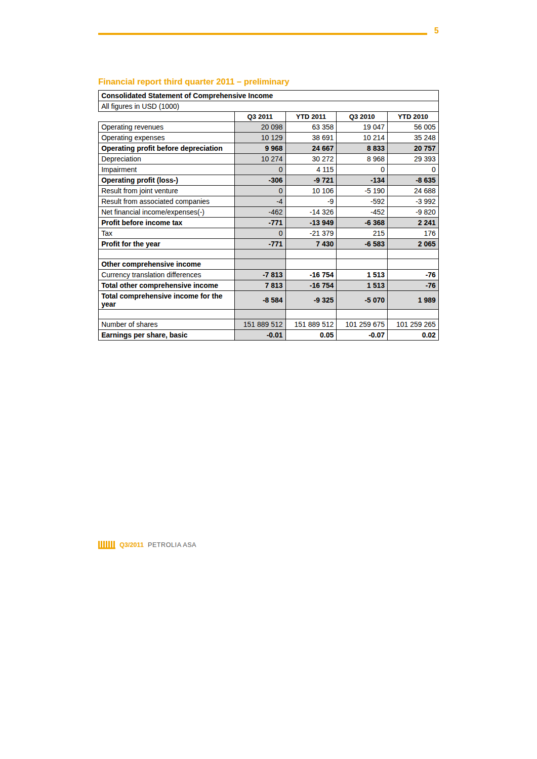5
Financial report third quarter 2011 – preliminary
| Consolidated Statement of Comprehensive Income |
| All figures in USD (1000) |
| | Q3 2011 | YTD 2011 | Q3 2010 | YTD 2010 |
| Operating revenues | 20 098 | 63 358 | 19 047 | 56 005 |
| Operating expenses | 10 129 | 38 691 | 10 214 | 35 248 |
| Operating profit before depreciation | 9 968 | 24 667 | 8 833 | 20 757 |
| Depreciation | 10 274 | 30 272 | 8 968 | 29 393 |
| Impairment | 0 | 4 115 | 0 | 0 |
| Operating profit (loss-) | -306 | -9 721 | -134 | -8 635 |
| Result from joint venture | 0 | 10 106 | -5 190 | 24 688 |
| Result from associated companies | -4 | -9 | -592 | -3 992 |
| Net financial income/expenses(-) | -462 | -14 326 | -452 | -9 820 |
| Profit before income tax | -771 | -13 949 | -6 368 | 2 241 |
| Tax | 0 | -21 379 | 215 | 176 |
| Profit for the year | -771 | 7 430 | -6 583 | 2 065 |
| Other comprehensive income | | | | |
| Currency translation differences | -7 813 | -16 754 | 1 513 | -76 |
| Total other comprehensive income | 7 813 | -16 754 | 1 513 | -76 |
| Total comprehensive income for the year | -8 584 | -9 325 | -5 070 | 1 989 |
| Number of shares | 151 889 512 | 151 889 512 | 101 259 675 | 101 259 265 |
| Earnings per share, basic | -0.01 | 0.05 | -0.07 | 0.02 |
Q3/2011 PETROLIA ASA